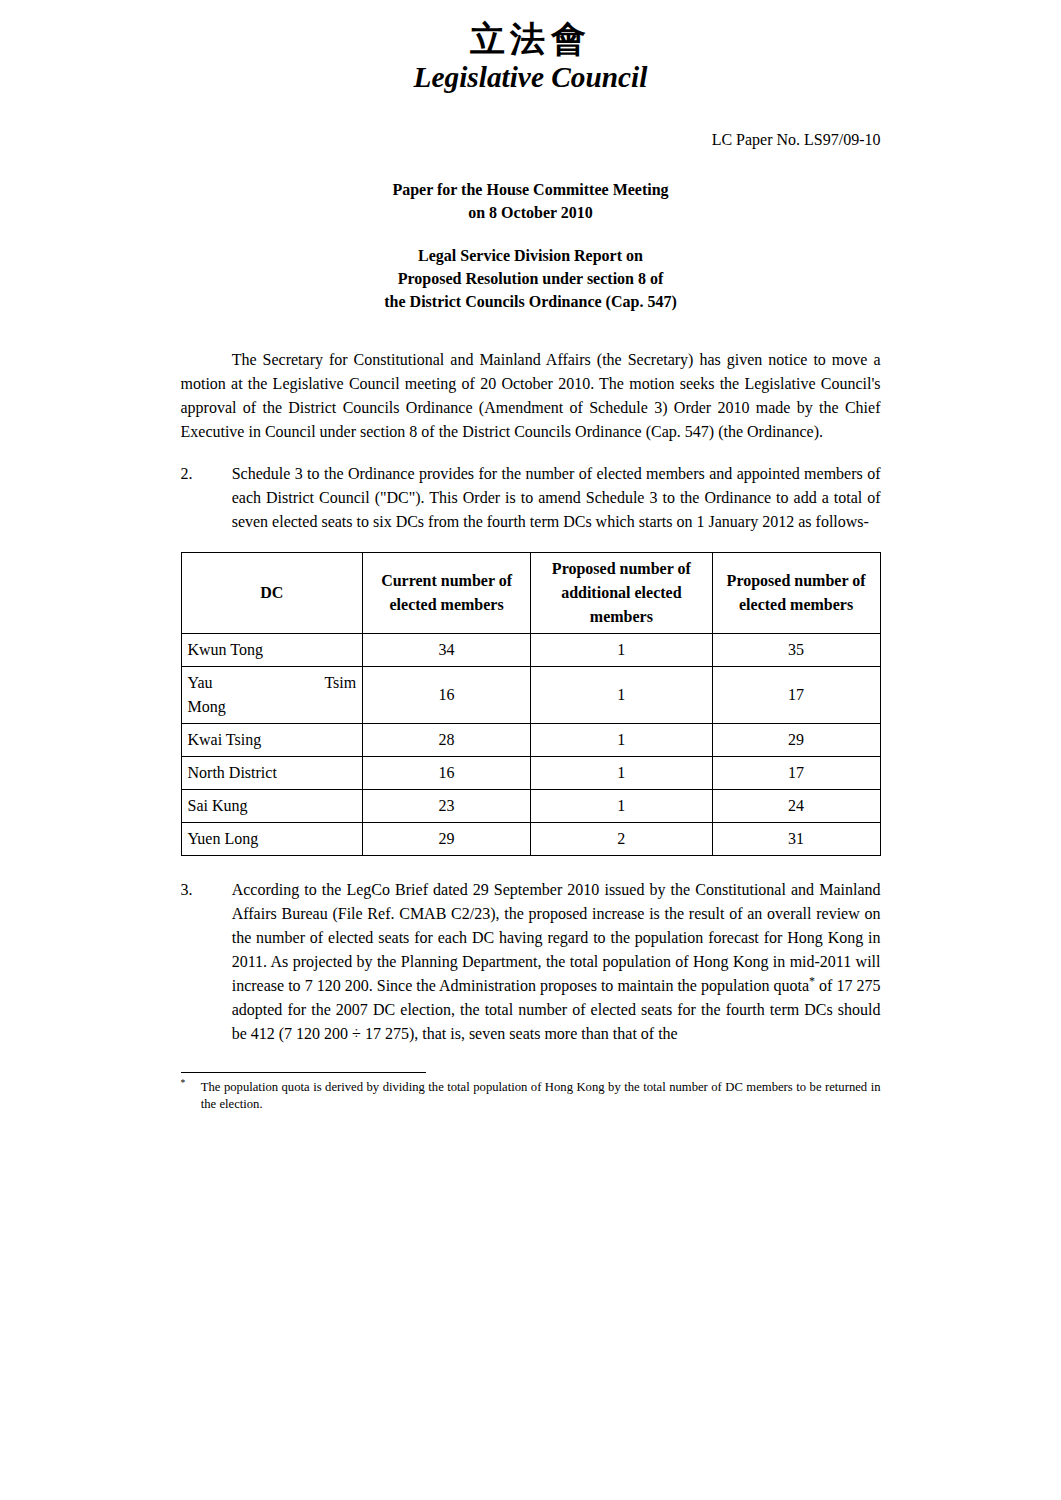立法會
Legislative Council
LC Paper No. LS97/09-10
Paper for the House Committee Meeting
on 8 October 2010
Legal Service Division Report on
Proposed Resolution under section 8 of
the District Councils Ordinance (Cap. 547)
The Secretary for Constitutional and Mainland Affairs (the Secretary) has given notice to move a motion at the Legislative Council meeting of 20 October 2010. The motion seeks the Legislative Council's approval of the District Councils Ordinance (Amendment of Schedule 3) Order 2010 made by the Chief Executive in Council under section 8 of the District Councils Ordinance (Cap. 547) (the Ordinance).
2.
Schedule 3 to the Ordinance provides for the number of elected members and appointed members of each District Council ("DC"). This Order is to amend Schedule 3 to the Ordinance to add a total of seven elected seats to six DCs from the fourth term DCs which starts on 1 January 2012 as follows-
| DC | Current number of elected members | Proposed number of additional elected members | Proposed number of elected members |
| --- | --- | --- | --- |
| Kwun Tong | 34 | 1 | 35 |
| Yau Tsim Mong | 16 | 1 | 17 |
| Kwai Tsing | 28 | 1 | 29 |
| North District | 16 | 1 | 17 |
| Sai Kung | 23 | 1 | 24 |
| Yuen Long | 29 | 2 | 31 |
3.
According to the LegCo Brief dated 29 September 2010 issued by the Constitutional and Mainland Affairs Bureau (File Ref. CMAB C2/23), the proposed increase is the result of an overall review on the number of elected seats for each DC having regard to the population forecast for Hong Kong in 2011. As projected by the Planning Department, the total population of Hong Kong in mid-2011 will increase to 7 120 200. Since the Administration proposes to maintain the population quota* of 17 275 adopted for the 2007 DC election, the total number of elected seats for the fourth term DCs should be 412 (7 120 200 ÷ 17 275), that is, seven seats more than that of the
*
The population quota is derived by dividing the total population of Hong Kong by the total number of DC members to be returned in the election.